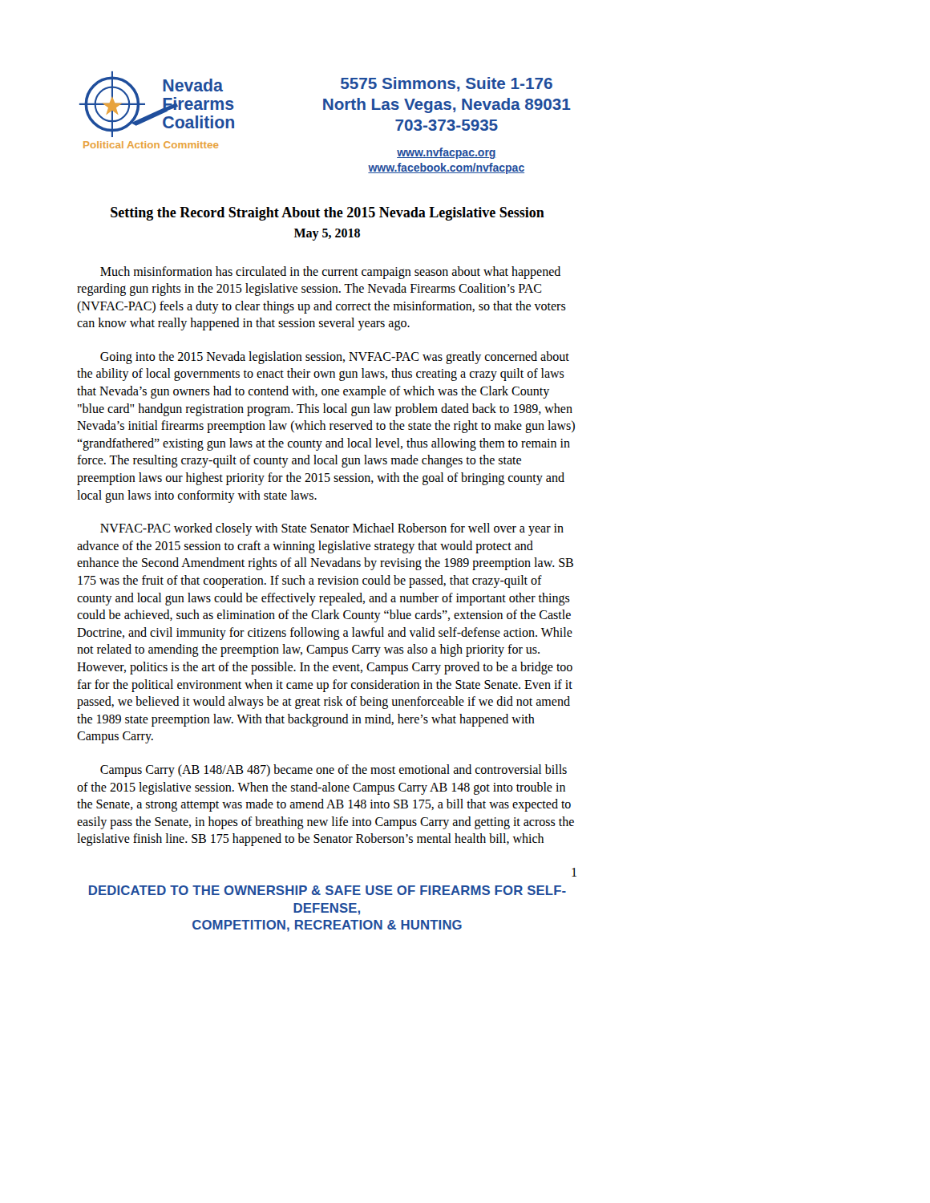Nevada Firearms Coalition Political Action Committee
5575 Simmons, Suite 1-176
North Las Vegas, Nevada 89031
703-373-5935
www.nvfacpac.org
www.facebook.com/nvfacpac
Setting the Record Straight About the 2015 Nevada Legislative Session
May 5, 2018
Much misinformation has circulated in the current campaign season about what happened regarding gun rights in the 2015 legislative session. The Nevada Firearms Coalition’s PAC (NVFAC-PAC) feels a duty to clear things up and correct the misinformation, so that the voters can know what really happened in that session several years ago.
Going into the 2015 Nevada legislation session, NVFAC-PAC was greatly concerned about the ability of local governments to enact their own gun laws, thus creating a crazy quilt of laws that Nevada’s gun owners had to contend with, one example of which was the Clark County "blue card" handgun registration program. This local gun law problem dated back to 1989, when Nevada’s initial firearms preemption law (which reserved to the state the right to make gun laws) “grandfathered” existing gun laws at the county and local level, thus allowing them to remain in force. The resulting crazy-quilt of county and local gun laws made changes to the state preemption laws our highest priority for the 2015 session, with the goal of bringing county and local gun laws into conformity with state laws.
NVFAC-PAC worked closely with State Senator Michael Roberson for well over a year in advance of the 2015 session to craft a winning legislative strategy that would protect and enhance the Second Amendment rights of all Nevadans by revising the 1989 preemption law. SB 175 was the fruit of that cooperation. If such a revision could be passed, that crazy-quilt of county and local gun laws could be effectively repealed, and a number of important other things could be achieved, such as elimination of the Clark County “blue cards”, extension of the Castle Doctrine, and civil immunity for citizens following a lawful and valid self-defense action. While not related to amending the preemption law, Campus Carry was also a high priority for us. However, politics is the art of the possible. In the event, Campus Carry proved to be a bridge too far for the political environment when it came up for consideration in the State Senate. Even if it passed, we believed it would always be at great risk of being unenforceable if we did not amend the 1989 state preemption law. With that background in mind, here’s what happened with Campus Carry.
Campus Carry (AB 148/AB 487) became one of the most emotional and controversial bills of the 2015 legislative session. When the stand-alone Campus Carry AB 148 got into trouble in the Senate, a strong attempt was made to amend AB 148 into SB 175, a bill that was expected to easily pass the Senate, in hopes of breathing new life into Campus Carry and getting it across the legislative finish line. SB 175 happened to be Senator Roberson’s mental health bill, which
1
DEDICATED TO THE OWNERSHIP & SAFE USE OF FIREARMS FOR SELF-DEFENSE,
COMPETITION, RECREATION & HUNTING